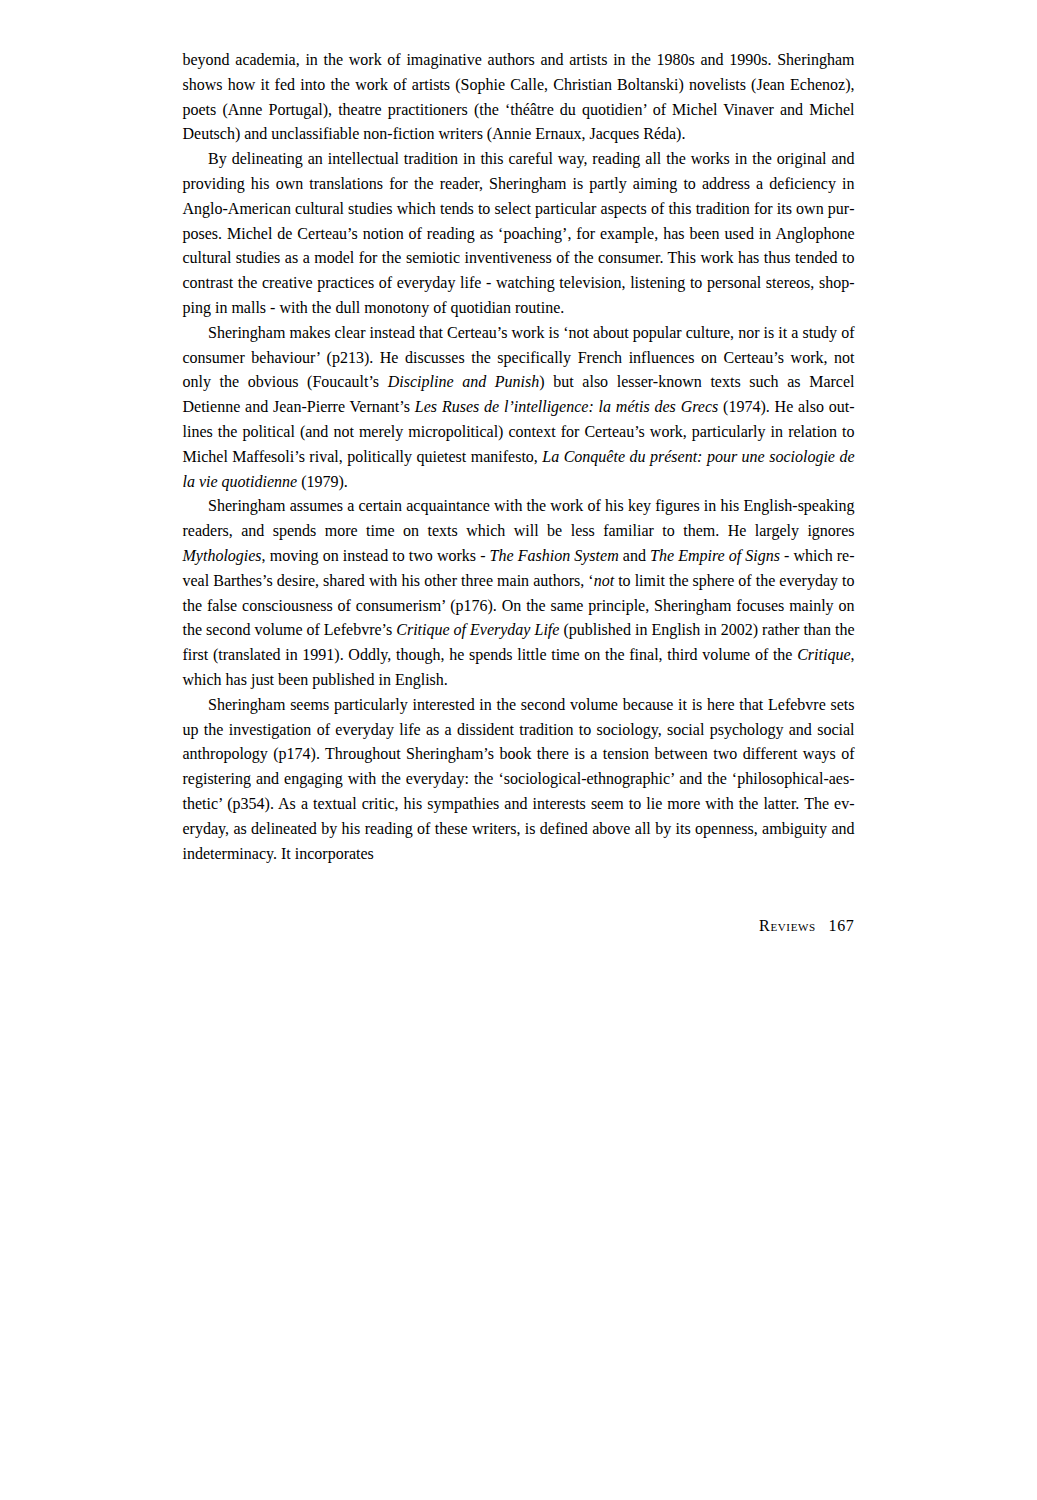beyond academia, in the work of imaginative authors and artists in the 1980s and 1990s. Sheringham shows how it fed into the work of artists (Sophie Calle, Christian Boltanski) novelists (Jean Echenoz), poets (Anne Portugal), theatre practitioners (the ‘théâtre du quotidien’ of Michel Vinaver and Michel Deutsch) and unclassifiable non-fiction writers (Annie Ernaux, Jacques Réda).
By delineating an intellectual tradition in this careful way, reading all the works in the original and providing his own translations for the reader, Sheringham is partly aiming to address a deficiency in Anglo-American cultural studies which tends to select particular aspects of this tradition for its own purposes. Michel de Certeau’s notion of reading as ‘poaching’, for example, has been used in Anglophone cultural studies as a model for the semiotic inventiveness of the consumer. This work has thus tended to contrast the creative practices of everyday life - watching television, listening to personal stereos, shopping in malls - with the dull monotony of quotidian routine.
Sheringham makes clear instead that Certeau’s work is ‘not about popular culture, nor is it a study of consumer behaviour’ (p213). He discusses the specifically French influences on Certeau’s work, not only the obvious (Foucault’s Discipline and Punish) but also lesser-known texts such as Marcel Detienne and Jean-Pierre Vernant’s Les Ruses de l’intelligence: la métis des Grecs (1974). He also outlines the political (and not merely micropolitical) context for Certeau’s work, particularly in relation to Michel Maffesoli’s rival, politically quietest manifesto, La Conquête du présent: pour une sociologie de la vie quotidienne (1979).
Sheringham assumes a certain acquaintance with the work of his key figures in his English-speaking readers, and spends more time on texts which will be less familiar to them. He largely ignores Mythologies, moving on instead to two works - The Fashion System and The Empire of Signs - which reveal Barthes’s desire, shared with his other three main authors, ‘not to limit the sphere of the everyday to the false consciousness of consumerism’ (p176). On the same principle, Sheringham focuses mainly on the second volume of Lefebvre’s Critique of Everyday Life (published in English in 2002) rather than the first (translated in 1991). Oddly, though, he spends little time on the final, third volume of the Critique, which has just been published in English.
Sheringham seems particularly interested in the second volume because it is here that Lefebvre sets up the investigation of everyday life as a dissident tradition to sociology, social psychology and social anthropology (p174). Throughout Sheringham’s book there is a tension between two different ways of registering and engaging with the everyday: the ‘sociological-ethnographic’ and the ‘philosophical-aesthetic’ (p354). As a textual critic, his sympathies and interests seem to lie more with the latter. The everyday, as delineated by his reading of these writers, is defined above all by its openness, ambiguity and indeterminacy. It incorporates
Reviews167